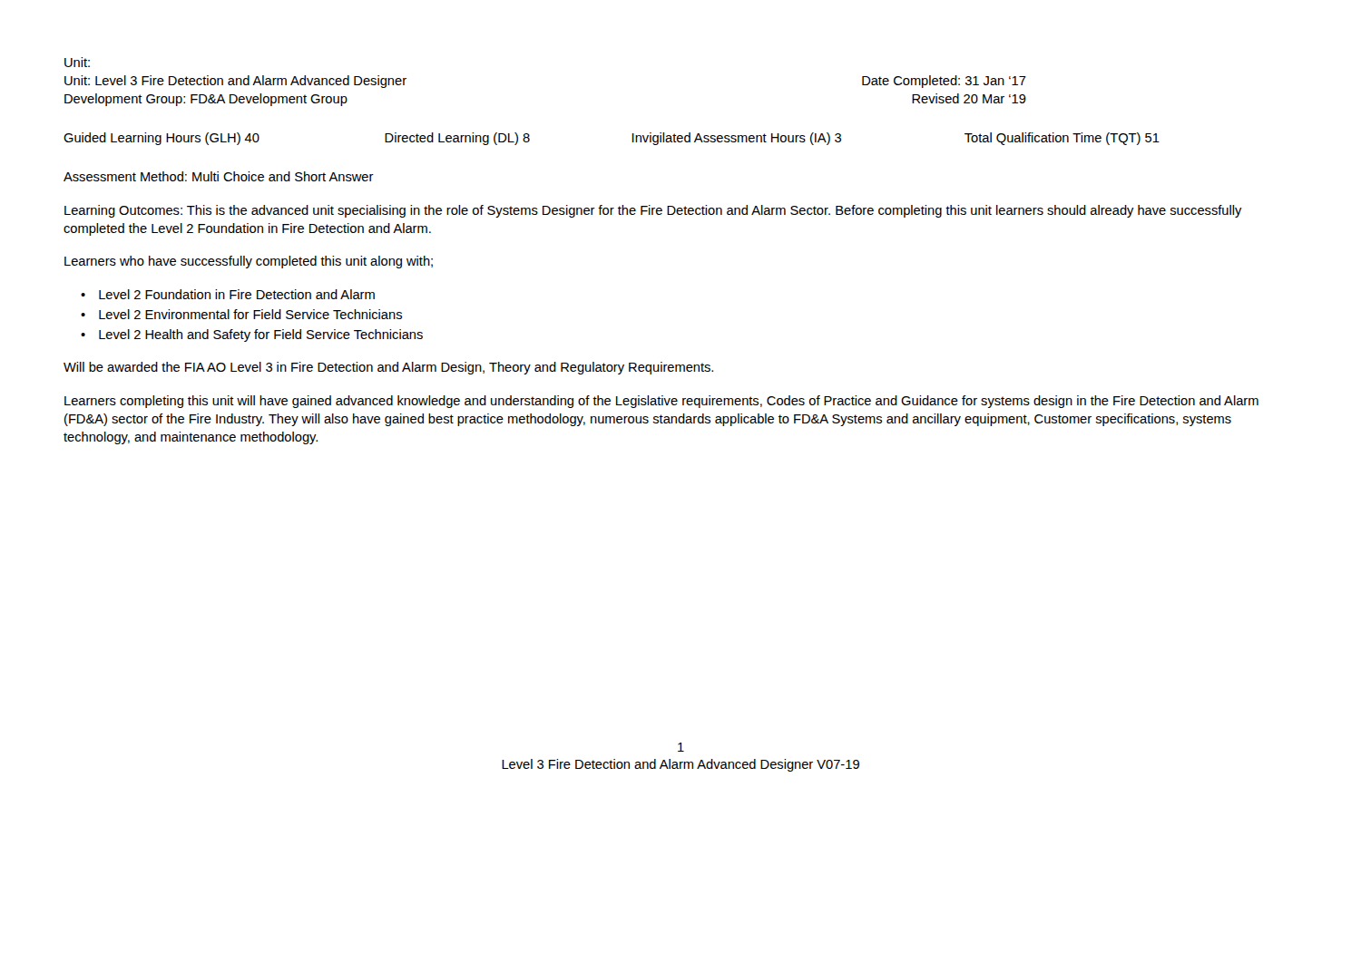Unit:
Unit: Level 3 Fire Detection and Alarm Advanced Designer
Date Completed: 31 Jan ‘17
Development Group: FD&A Development Group
Revised 20 Mar ‘19
Guided Learning Hours (GLH) 40 Directed Learning (DL) 8 Invigilated Assessment Hours (IA) 3 Total Qualification Time (TQT) 51
Assessment Method: Multi Choice and Short Answer
Learning Outcomes: This is the advanced unit specialising in the role of Systems Designer for the Fire Detection and Alarm Sector. Before completing this unit learners should already have successfully completed the Level 2 Foundation in Fire Detection and Alarm.
Learners who have successfully completed this unit along with;
Level 2 Foundation in Fire Detection and Alarm
Level 2 Environmental for Field Service Technicians
Level 2 Health and Safety for Field Service Technicians
Will be awarded the FIA AO Level 3 in Fire Detection and Alarm Design, Theory and Regulatory Requirements.
Learners completing this unit will have gained advanced knowledge and understanding of the Legislative requirements, Codes of Practice and Guidance for systems design in the Fire Detection and Alarm (FD&A) sector of the Fire Industry. They will also have gained best practice methodology, numerous standards applicable to FD&A Systems and ancillary equipment, Customer specifications, systems technology, and maintenance methodology.
1
Level 3 Fire Detection and Alarm Advanced Designer V07-19